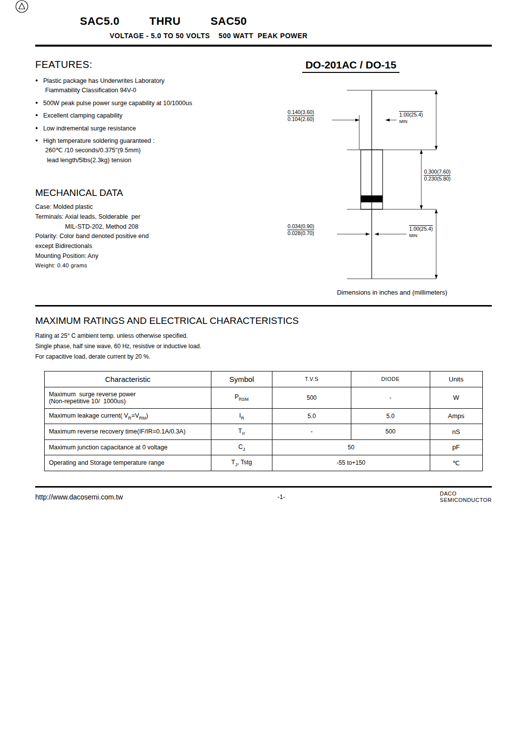SAC5.0 THRU SAC50
VOLTAGE - 5.0 TO 50 VOLTS 500 WATT PEAK POWER
FEATURES:
Plastic package has Underwrites LaboratoryFiammability Classification 94V-0
500W peak pulse power surge capability at 10/1000us
Excellent clamping capability
Low indremental surge resistance
High temperature soldering guaranteed :260℃ /10 seconds/0.375"(9.5mm) lead length/5lbs(2.3kg) tension
MECHANICAL DATA
Case: Molded plastic
Terminals: Axial leads, Solderable per
MIL-STD-202, Method 208
Polarity: Color band denoted positive end
except Bidirectionals
Mounting Position: Any
Weight: 0.40 grams
DO-201AC / DO-15
0.140(3.60) 0.104(2.60)
1.00(25.4) MIN
0.300(7.60) 0.230(5.80)
0.034(0.90) 0.028(0.70)
1.00(25.4) MIN
Dimensions in inches and (millimeters)
MAXIMUM RATINGS AND ELECTRICAL CHARACTERISTICS
Rating at 25° C ambient temp. unless otherwise specified.
Single phase, half sine wave, 60 Hz, resistive or inductive load.
For capacitive load, derate current by 20 %.
| Characteristic | Symbol | T.V.S | DIODE | Units |
| --- | --- | --- | --- | --- |
| Maximum surge reverse power (Non-repetitive 10/ 1000us) | P RSM | 500 | - | W |
| Maximum leakage current( V R =V RM ) | I R | 5.0 | 5.0 | Amps |
| Maximum reverse recovery time(IF/IR=0.1A/0.3A) | T rr | - | 500 | nS |
| Maximum junction capacitance at 0 voltage | C J | 50 | pF |
| Operating and Storage temperature range | T J , Tstg | -55 to+150 | ℃ |
http://www.dacosemi.com.tw
-1-
DACO
SEMICONDUCTOR